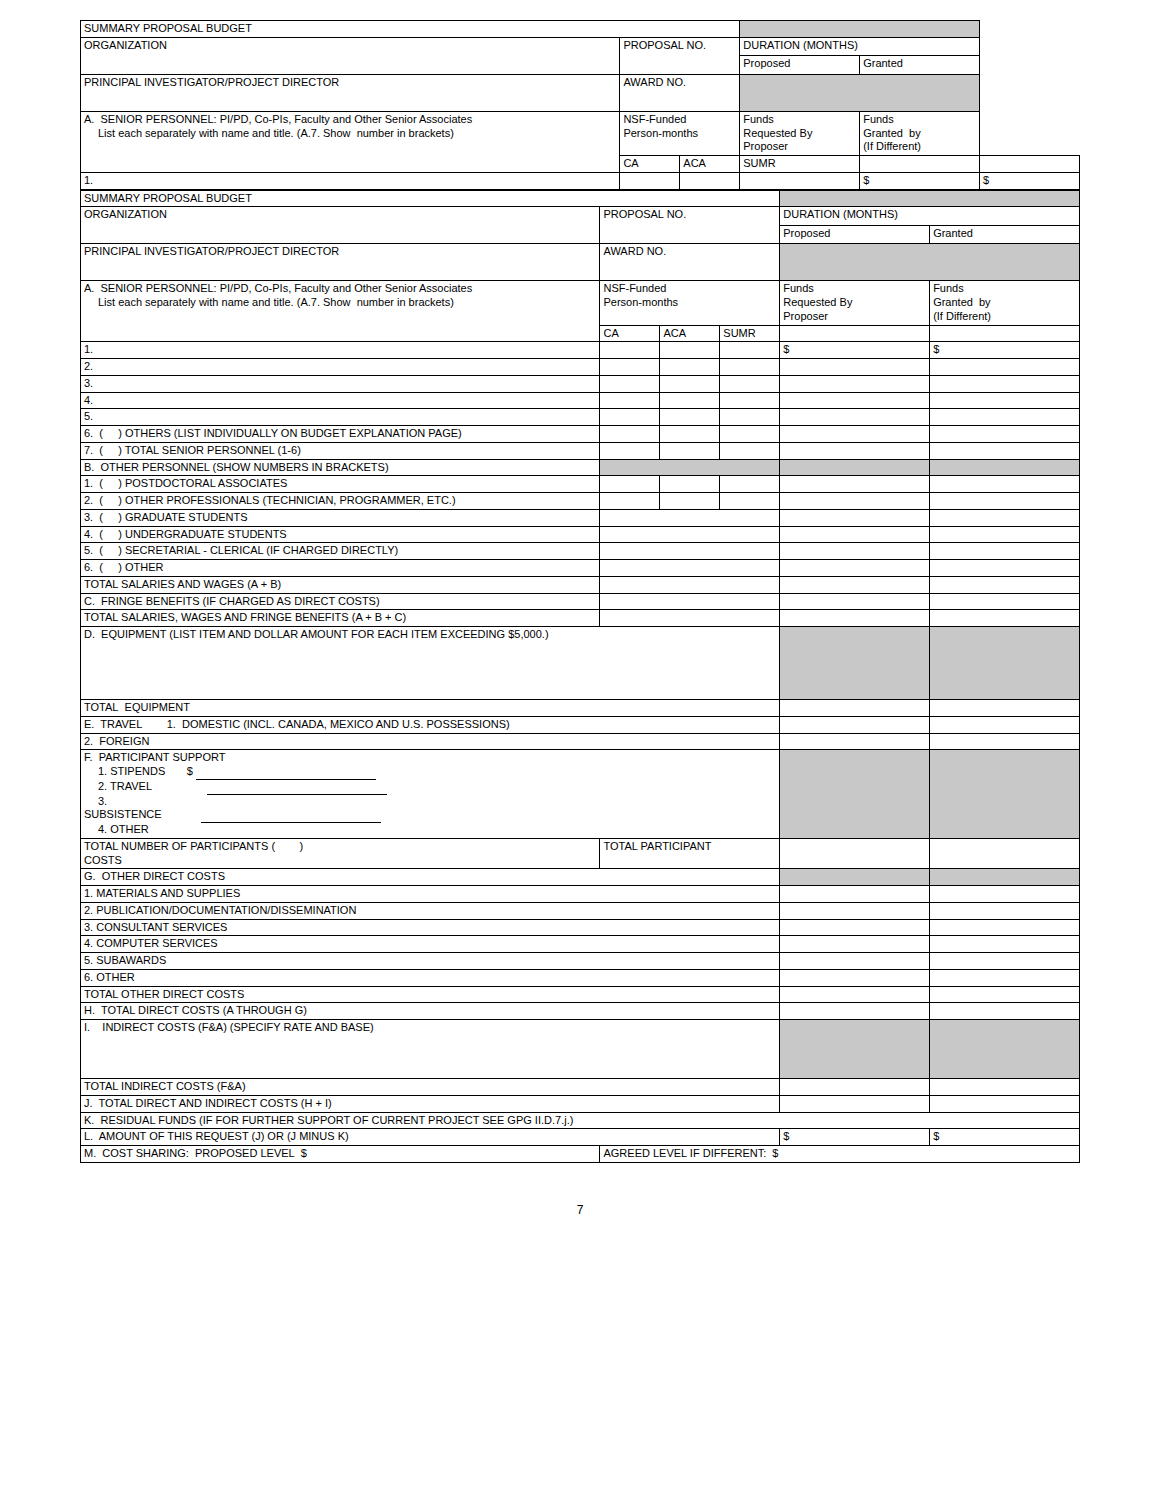| SUMMARY PROPOSAL BUDGET | |
| ORGANIZATION | PROPOSAL NO. | DURATION (MONTHS) |
| Proposed | Granted |
| PRINCIPAL INVESTIGATOR/PROJECT DIRECTOR | AWARD NO. | |
| A. SENIOR PERSONNEL: PI/PD, Co-PIs, Faculty and Other Senior Associates List each separately with name and title. (A.7. Show number in brackets) | NSF-Funded Person-months | Funds Requested By Proposer | Funds Granted by (If Different) |
| CA | ACA | SUMR | | |
| 1. | | | | $ | $ |
| SUMMARY PROPOSAL BUDGET | |
| ORGANIZATION | PROPOSAL NO. | DURATION (MONTHS) |
| Proposed | Granted |
| PRINCIPAL INVESTIGATOR/PROJECT DIRECTOR | AWARD NO. | |
| A. SENIOR PERSONNEL: PI/PD, Co-PIs, Faculty and Other Senior Associates List each separately with name and title. (A.7. Show number in brackets) | NSF-Funded Person-months | Funds Requested By Proposer | Funds Granted by (If Different) |
| CA | ACA | SUMR | | |
| 1. | | | | $ | $ |
| 2. | | | | | |
| 3. | | | | | |
| 4. | | | | | |
| 5. | | | | | |
| 6. ( ) OTHERS (LIST INDIVIDUALLY ON BUDGET EXPLANATION PAGE) | | | | | |
| 7. ( ) TOTAL SENIOR PERSONNEL (1-6) | | | | | |
| B. OTHER PERSONNEL (SHOW NUMBERS IN BRACKETS) | | | |
| 1. ( ) POSTDOCTORAL ASSOCIATES | | | | | |
| 2. ( ) OTHER PROFESSIONALS (TECHNICIAN, PROGRAMMER, ETC.) | | | | | |
| 3. ( ) GRADUATE STUDENTS | | | |
| 4. ( ) UNDERGRADUATE STUDENTS | | | |
| 5. ( ) SECRETARIAL - CLERICAL (IF CHARGED DIRECTLY) | | | |
| 6. ( ) OTHER | | | |
| TOTAL SALARIES AND WAGES (A + B) | | | |
| C. FRINGE BENEFITS (IF CHARGED AS DIRECT COSTS) | | | |
| TOTAL SALARIES, WAGES AND FRINGE BENEFITS (A + B + C) | | | |
| D. EQUIPMENT (LIST ITEM AND DOLLAR AMOUNT FOR EACH ITEM EXCEEDING $5,000.) | | |
| TOTAL EQUIPMENT | | |
| E. TRAVEL 1. DOMESTIC (INCL. CANADA, MEXICO AND U.S. POSSESSIONS) | | |
| 2. FOREIGN | | |
| F. PARTICIPANT SUPPORT 1. STIPENDS $ 2. TRAVEL 3. SUBSISTENCE 4. OTHER | | |
| TOTAL NUMBER OF PARTICIPANTS ( ) COSTS | TOTAL PARTICIPANT | | |
| G. OTHER DIRECT COSTS | | |
| 1. MATERIALS AND SUPPLIES | | |
| 2. PUBLICATION/DOCUMENTATION/DISSEMINATION | | |
| 3. CONSULTANT SERVICES | | |
| 4. COMPUTER SERVICES | | |
| 5. SUBAWARDS | | |
| 6. OTHER | | |
| TOTAL OTHER DIRECT COSTS | | |
| H. TOTAL DIRECT COSTS (A THROUGH G) | | |
| I. INDIRECT COSTS (F&A) (SPECIFY RATE AND BASE) | | |
| TOTAL INDIRECT COSTS (F&A) | | |
| J. TOTAL DIRECT AND INDIRECT COSTS (H + I) | | |
| K. RESIDUAL FUNDS (IF FOR FURTHER SUPPORT OF CURRENT PROJECT SEE GPG II.D.7.j.) |
| L. AMOUNT OF THIS REQUEST (J) OR (J MINUS K) | $ | $ |
| M. COST SHARING: PROPOSED LEVEL $ | AGREED LEVEL IF DIFFERENT: $ |
7